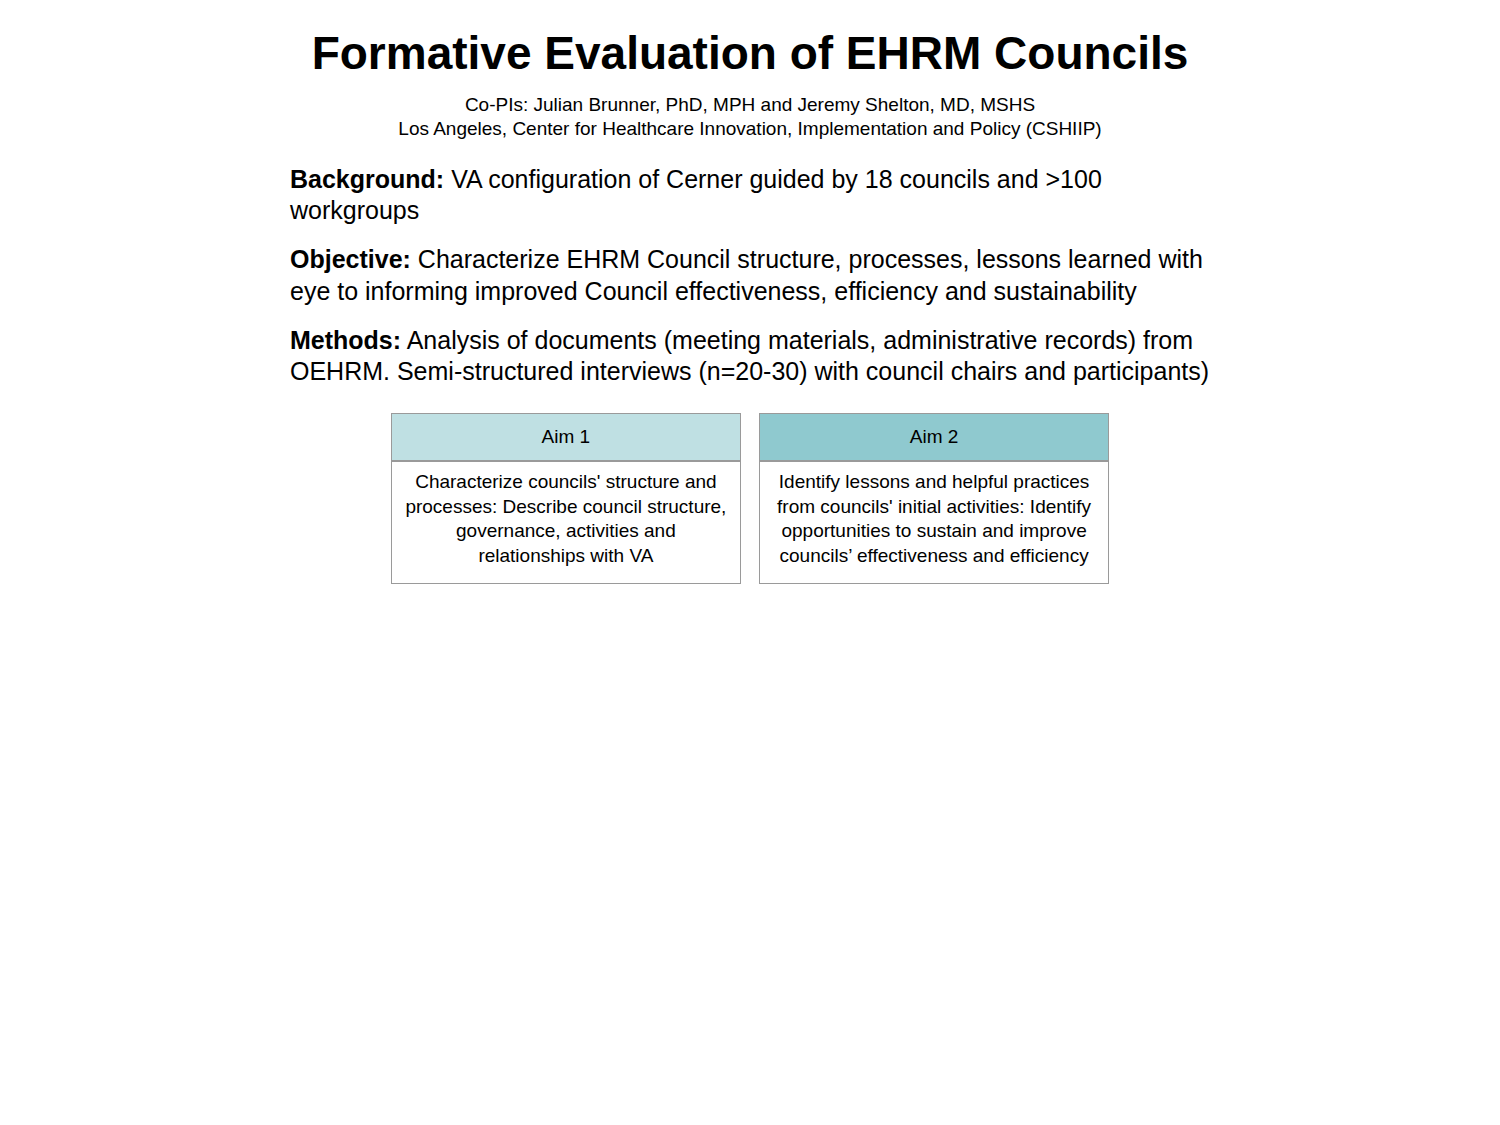Formative Evaluation of EHRM Councils
Co-PIs: Julian Brunner, PhD, MPH and Jeremy Shelton, MD, MSHS
Los Angeles, Center for Healthcare Innovation, Implementation and Policy (CSHIIP)
Background: VA configuration of Cerner guided by 18 councils and >100 workgroups
Objective: Characterize EHRM Council structure, processes, lessons learned with eye to informing improved Council effectiveness, efficiency and sustainability
Methods: Analysis of documents (meeting materials, administrative records) from OEHRM. Semi-structured interviews (n=20-30) with council chairs and participants)
| Aim 1 | Aim 2 |
| --- | --- |
| Characterize councils' structure and processes: Describe council structure, governance, activities and relationships with VA | Identify lessons and helpful practices from councils' initial activities: Identify opportunities to sustain and improve councils’ effectiveness and efficiency |